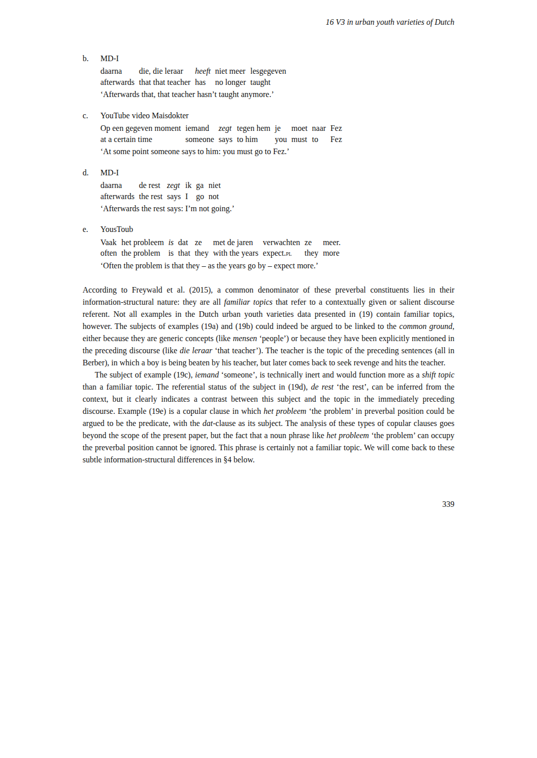16 V3 in urban youth varieties of Dutch
b.
MD-I
| daarna | die, die leraar | heeft | niet meer | lesgegeven |
| afterwards | that that teacher | has | no longer | taught |
‘Afterwards that, that teacher hasn’t taught anymore.’
c.
YouTube video Maisdokter
| Op een gegeven moment | iemand | zegt | tegen hem | je | moet | naar | Fez |
| at a certain time | someone | says | to him | you | must | to | Fez |
‘At some point someone says to him: you must go to Fez.’
d.
MD-I
| daarna | de rest | zegt | ik | ga | niet |
| afterwards | the rest | says | I | go | not |
‘Afterwards the rest says: I’m not going.’
e.
YousToub
| Vaak | het probleem | is | dat | ze | met de jaren | verwachten | ze | meer. |
| often | the problem | is | that | they | with the years | expect. pl | they | more |
‘Often the problem is that they – as the years go by – expect more.’
According to Freywald et al. (2015), a common denominator of these preverbal constituents lies in their information-structural nature: they are all familiar topics that refer to a contextually given or salient discourse referent. Not all examples in the Dutch urban youth varieties data presented in (19) contain familiar topics, however. The subjects of examples (19a) and (19b) could indeed be argued to be linked to the common ground, either because they are generic concepts (like mensen ‘people’) or because they have been explicitly mentioned in the preceding discourse (like die leraar ‘that teacher’). The teacher is the topic of the preceding sentences (all in Berber), in which a boy is being beaten by his teacher, but later comes back to seek revenge and hits the teacher.
The subject of example (19c), iemand ‘someone’, is technically inert and would function more as a shift topic than a familiar topic. The referential status of the subject in (19d), de rest ‘the rest’, can be inferred from the context, but it clearly indicates a contrast between this subject and the topic in the immediately preceding discourse. Example (19e) is a copular clause in which het probleem ‘the problem’ in preverbal position could be argued to be the predicate, with the dat-clause as its subject. The analysis of these types of copular clauses goes beyond the scope of the present paper, but the fact that a noun phrase like het probleem ‘the problem’ can occupy the preverbal position cannot be ignored. This phrase is certainly not a familiar topic. We will come back to these subtle information-structural differences in §4 below.
339